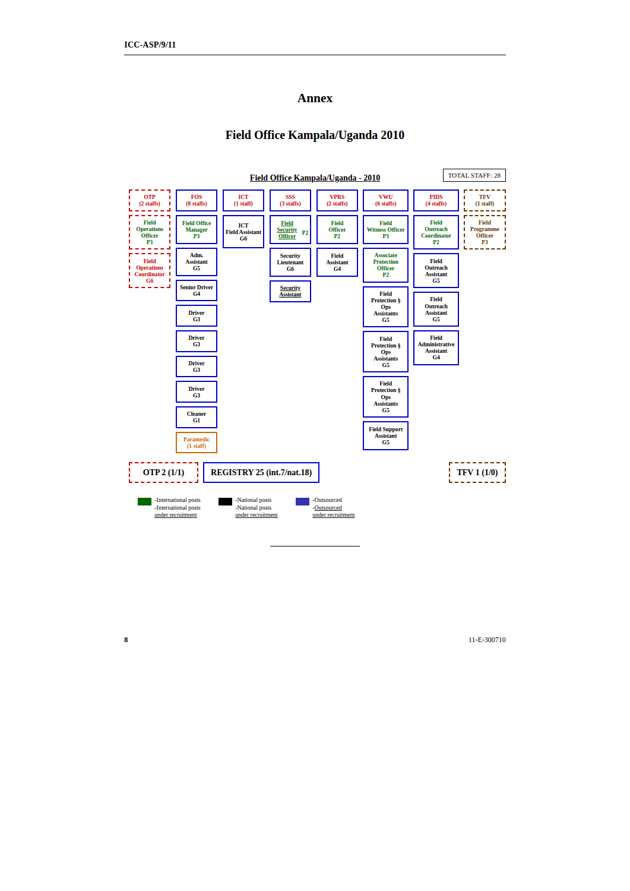ICC-ASP/9/11
Annex
Field Office Kampala/Uganda 2010
TOTAL STAFF: 28
Field Office Kampala/Uganda - 2010
OTP
(2 staffs)
Field
Operations
Officer
P3
Field
Operations
Coordinator
G6
FOS
(8 staffs)
Field Office
Manager
P3
Adm. Assistant
G5
Senior Driver
G4
Driver
G3
Driver
G3
Driver
G3
Driver
G3
Cleaner
G1
Paramedic
(1 staff)
ICT
(1 staff)
ICT
Field Assistant
G6
SSS
(3 staffs)
Field Security
Officer
P2
Security
Lieutenant
G6
Security
Assistant
VPRS
(2 staffs)
Field
Officer
P2
Field
Assistant
G4
VWU
(6 staffs)
Field
Witness Officer
P3
Associate
Protection
Officer
P2
Field
Protection § Ops
Assistants
G5
Field
Protection § Ops
Assistants
G5
Field
Protection § Ops
Assistants
G5
Field Support
Assistant
G5
PIDS
(4 staffs)
Field
Outreach
Coordinator
P2
Field
Outreach
Assistant
G5
Field
Outreach
Assistant
G5
Field
Administrative
Assistant
G4
TFV
(1 staff)
Field
Programme
Officer
P3
OTP 2 (1/1)
REGISTRY 25 (int.7/nat.18)
TFV 1 (1/0)
-International posts
-International posts
under recruitment
-National posts
-National posts
under recruitment
-Outsourced
-Outsourced
under recruitment
8
11-E-300710